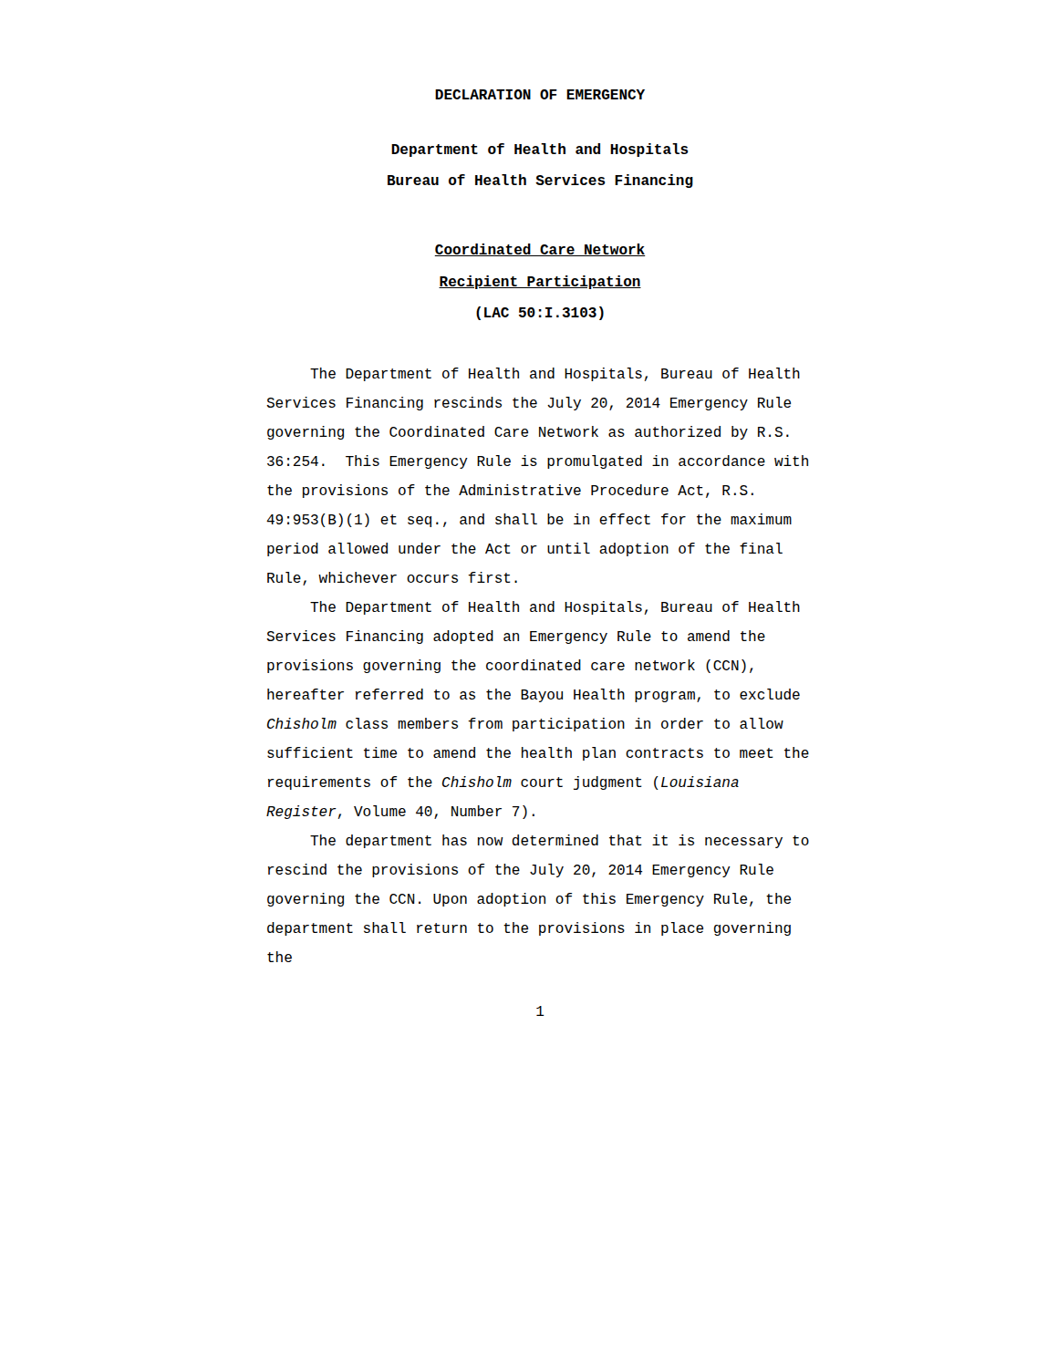DECLARATION OF EMERGENCY
Department of Health and Hospitals
Bureau of Health Services Financing
Coordinated Care Network
Recipient Participation
(LAC 50:I.3103)
The Department of Health and Hospitals, Bureau of Health Services Financing rescinds the July 20, 2014 Emergency Rule governing the Coordinated Care Network as authorized by R.S. 36:254. This Emergency Rule is promulgated in accordance with the provisions of the Administrative Procedure Act, R.S. 49:953(B)(1) et seq., and shall be in effect for the maximum period allowed under the Act or until adoption of the final Rule, whichever occurs first.
The Department of Health and Hospitals, Bureau of Health Services Financing adopted an Emergency Rule to amend the provisions governing the coordinated care network (CCN), hereafter referred to as the Bayou Health program, to exclude Chisholm class members from participation in order to allow sufficient time to amend the health plan contracts to meet the requirements of the Chisholm court judgment (Louisiana Register, Volume 40, Number 7).
The department has now determined that it is necessary to rescind the provisions of the July 20, 2014 Emergency Rule governing the CCN. Upon adoption of this Emergency Rule, the department shall return to the provisions in place governing the
1